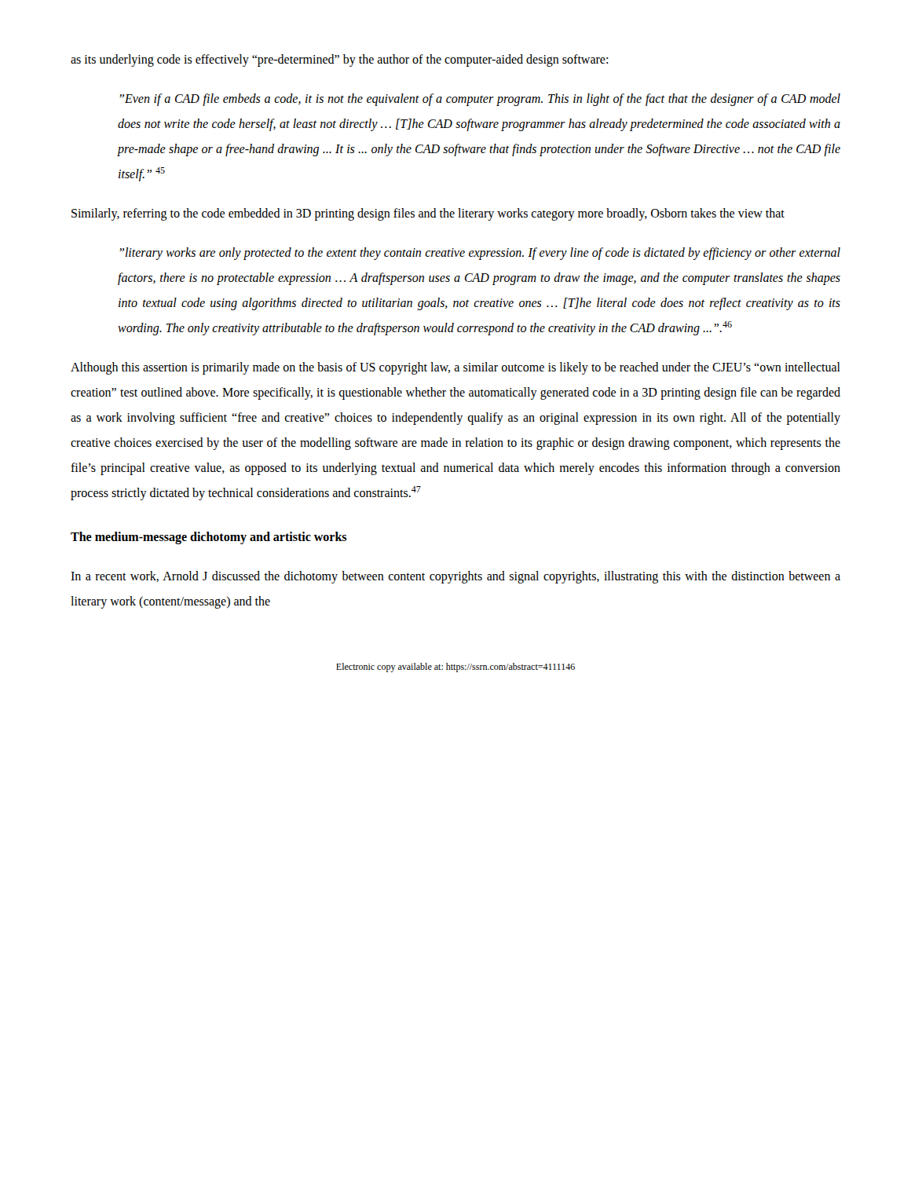as its underlying code is effectively “pre-determined” by the author of the computer-aided design software:
”Even if a CAD file embeds a code, it is not the equivalent of a computer program. This in light of the fact that the designer of a CAD model does not write the code herself, at least not directly … [T]he CAD software programmer has already predetermined the code associated with a pre-made shape or a free-hand drawing ... It is ... only the CAD software that finds protection under the Software Directive … not the CAD file itself.” 45
Similarly, referring to the code embedded in 3D printing design files and the literary works category more broadly, Osborn takes the view that
”literary works are only protected to the extent they contain creative expression. If every line of code is dictated by efficiency or other external factors, there is no protectable expression … A draftsperson uses a CAD program to draw the image, and the computer translates the shapes into textual code using algorithms directed to utilitarian goals, not creative ones … [T]he literal code does not reflect creativity as to its wording. The only creativity attributable to the draftsperson would correspond to the creativity in the CAD drawing ...”.46
Although this assertion is primarily made on the basis of US copyright law, a similar outcome is likely to be reached under the CJEU’s “own intellectual creation” test outlined above. More specifically, it is questionable whether the automatically generated code in a 3D printing design file can be regarded as a work involving sufficient “free and creative” choices to independently qualify as an original expression in its own right. All of the potentially creative choices exercised by the user of the modelling software are made in relation to its graphic or design drawing component, which represents the file’s principal creative value, as opposed to its underlying textual and numerical data which merely encodes this information through a conversion process strictly dictated by technical considerations and constraints.47
The medium-message dichotomy and artistic works
In a recent work, Arnold J discussed the dichotomy between content copyrights and signal copyrights, illustrating this with the distinction between a literary work (content/message) and the
Electronic copy available at: https://ssrn.com/abstract=4111146